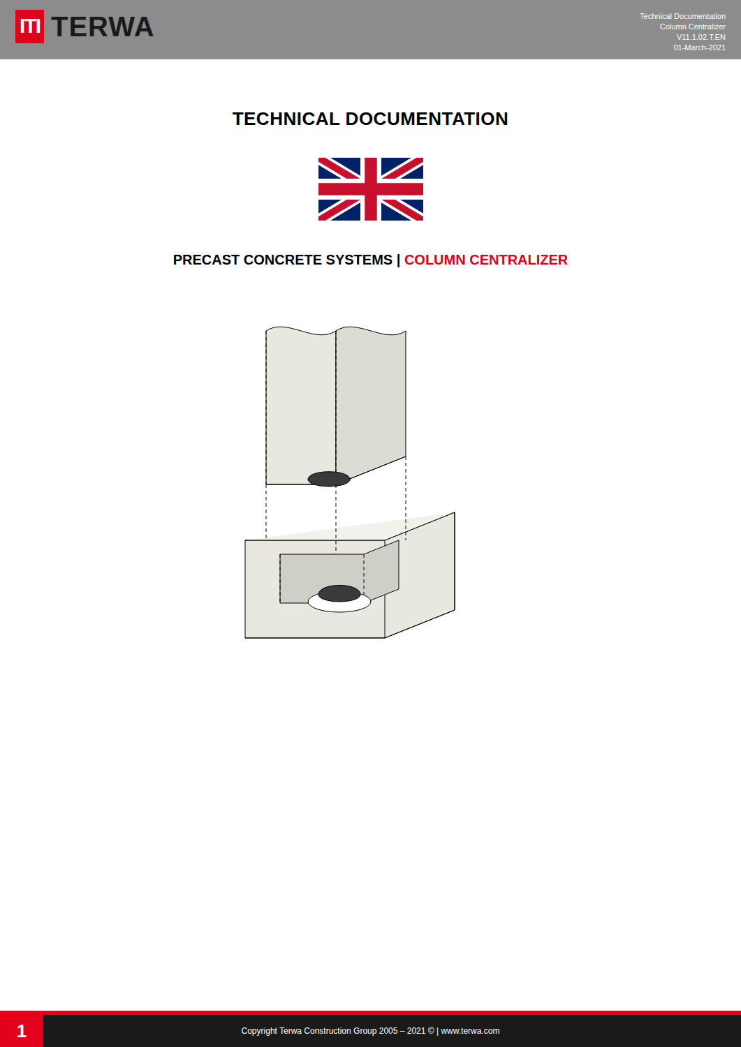ITI TERWA
Technical Documentation
Column Centralizer
V11.1.02.T.EN
01-March-2021
TECHNICAL DOCUMENTATION
PRECAST CONCRETE SYSTEMS | COLUMN CENTRALIZER
1
Copyright Terwa Construction Group 2005 – 2021 © | www.terwa.com